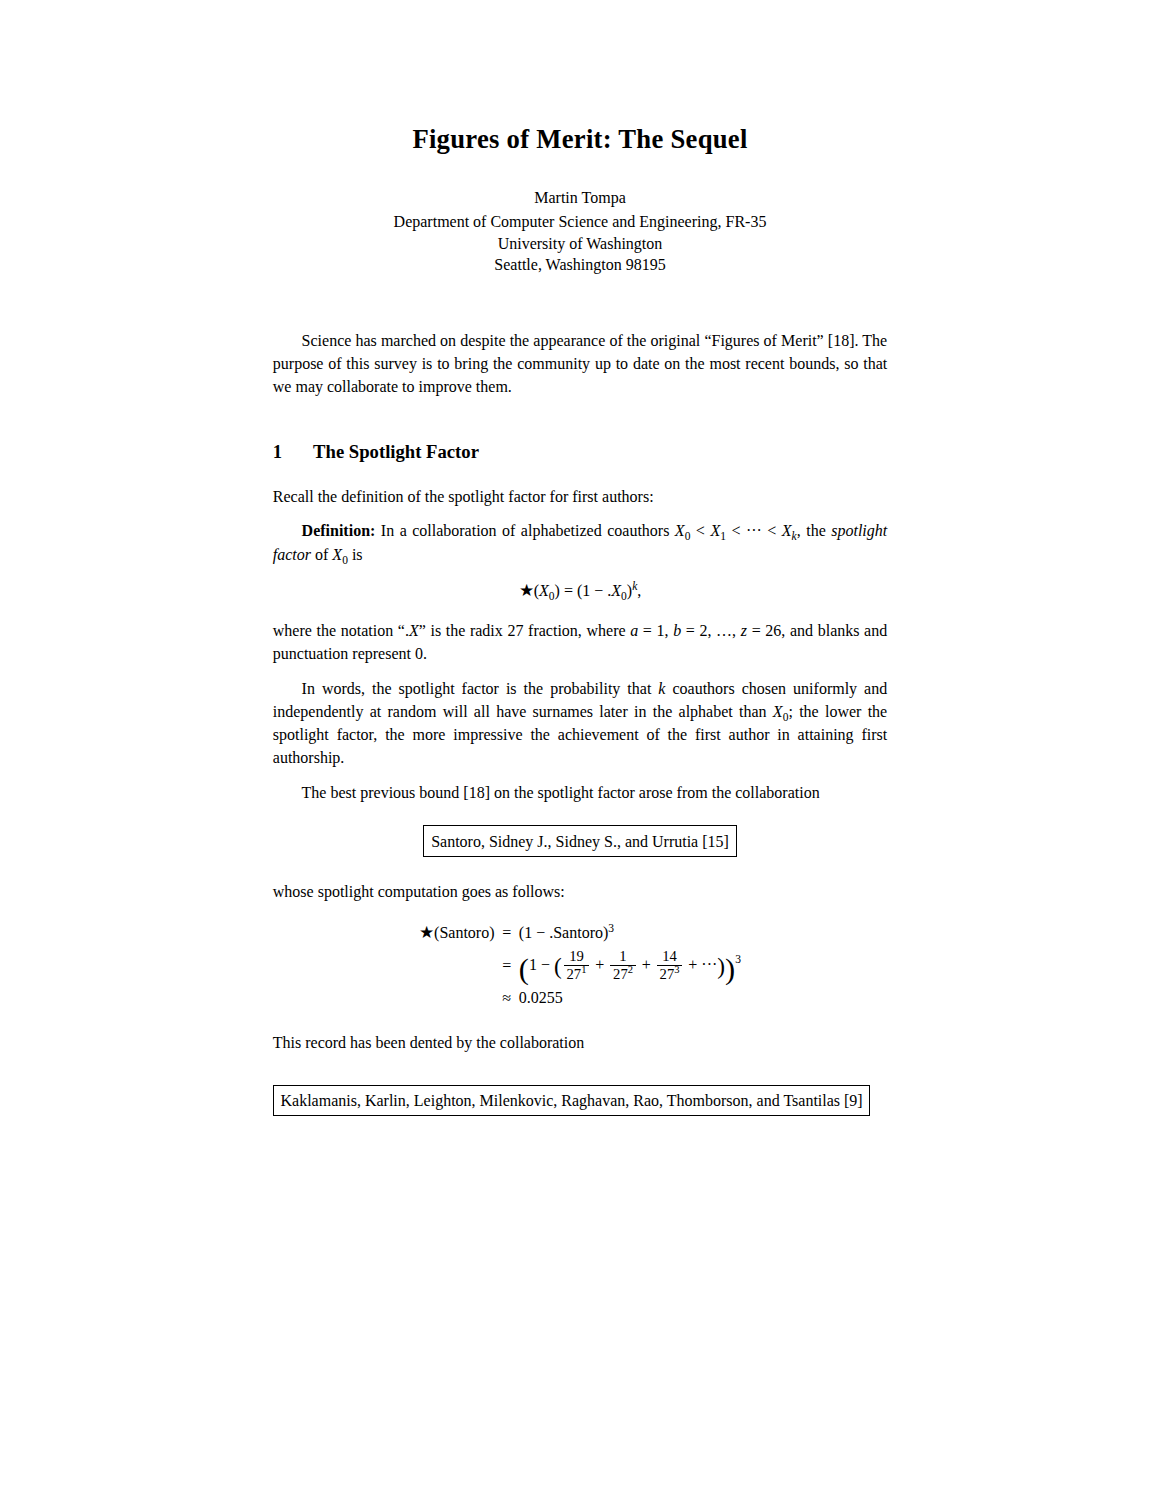Figures of Merit: The Sequel
Martin Tompa
Department of Computer Science and Engineering, FR-35
University of Washington
Seattle, Washington 98195
Science has marched on despite the appearance of the original “Figures of Merit” [18]. The purpose of this survey is to bring the community up to date on the most recent bounds, so that we may collaborate to improve them.
1 The Spotlight Factor
Recall the definition of the spotlight factor for first authors:
Definition: In a collaboration of alphabetized coauthors X0 < X1 < ··· < Xk, the spotlight factor of X0 is
★(X0) = (1 − . X0)k,
where the notation “. X” is the radix 27 fraction, where a = 1, b = 2, …, z = 26, and blanks and punctuation represent 0.
In words, the spotlight factor is the probability that k coauthors chosen uniformly and independently at random will all have surnames later in the alphabet than X0; the lower the spotlight factor, the more impressive the achievement of the first author in attaining first authorship.
The best previous bound [18] on the spotlight factor arose from the collaboration
Santoro, Sidney J., Sidney S., and Urrutia [15]
whose spotlight computation goes as follows:
| ★ (Santoro) | = | (1 − . Santoro) 3 |
| | = | ( 1 − ( 19 27 1 + 1 27 2 + 14 27 3 + ··· ) ) 3 |
| | ≈ | 0.0255 |
This record has been dented by the collaboration
Kaklamanis, Karlin, Leighton, Milenkovic, Raghavan, Rao, Thomborson, and Tsantilas [9]